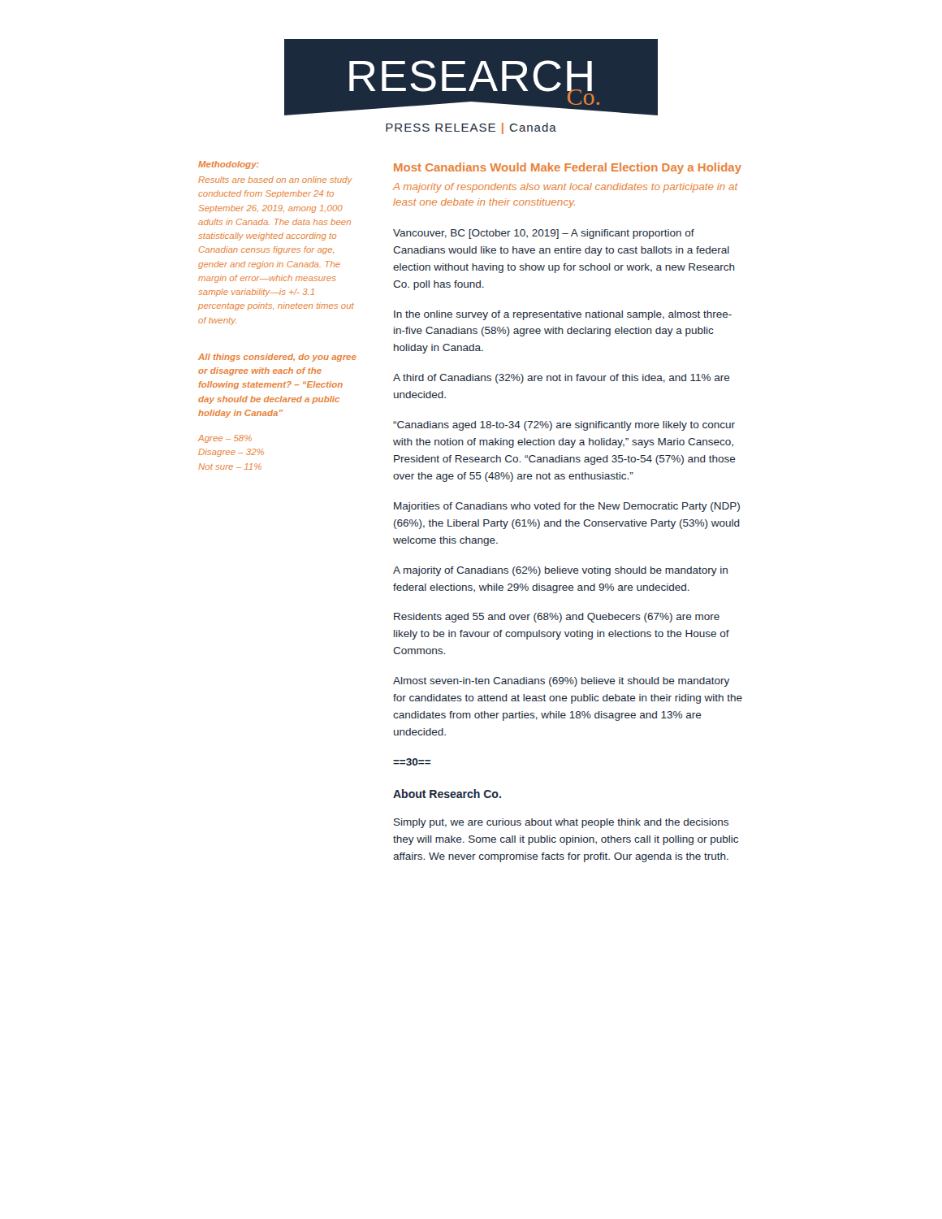ResearchCo.
PRESS RELEASE | Canada
Methodology:
Results are based on an online study conducted from September 24 to September 26, 2019, among 1,000 adults in Canada. The data has been statistically weighted according to Canadian census figures for age, gender and region in Canada. The margin of error—which measures sample variability—is +/- 3.1 percentage points, nineteen times out of twenty.
All things considered, do you agree or disagree with each of the following statement? – “Election day should be declared a public holiday in Canada”
Agree – 58%
Disagree – 32%
Not sure – 11%
Most Canadians Would Make Federal Election Day a Holiday
A majority of respondents also want local candidates to participate in at least one debate in their constituency.
Vancouver, BC [October 10, 2019] – A significant proportion of Canadians would like to have an entire day to cast ballots in a federal election without having to show up for school or work, a new Research Co. poll has found.
In the online survey of a representative national sample, almost three-in-five Canadians (58%) agree with declaring election day a public holiday in Canada.
A third of Canadians (32%) are not in favour of this idea, and 11% are undecided.
“Canadians aged 18-to-34 (72%) are significantly more likely to concur with the notion of making election day a holiday,” says Mario Canseco, President of Research Co. “Canadians aged 35-to-54 (57%) and those over the age of 55 (48%) are not as enthusiastic.”
Majorities of Canadians who voted for the New Democratic Party (NDP) (66%), the Liberal Party (61%) and the Conservative Party (53%) would welcome this change.
A majority of Canadians (62%) believe voting should be mandatory in federal elections, while 29% disagree and 9% are undecided.
Residents aged 55 and over (68%) and Quebecers (67%) are more likely to be in favour of compulsory voting in elections to the House of Commons.
Almost seven-in-ten Canadians (69%) believe it should be mandatory for candidates to attend at least one public debate in their riding with the candidates from other parties, while 18% disagree and 13% are undecided.
==30==
About Research Co.
Simply put, we are curious about what people think and the decisions they will make. Some call it public opinion, others call it polling or public affairs. We never compromise facts for profit. Our agenda is the truth.